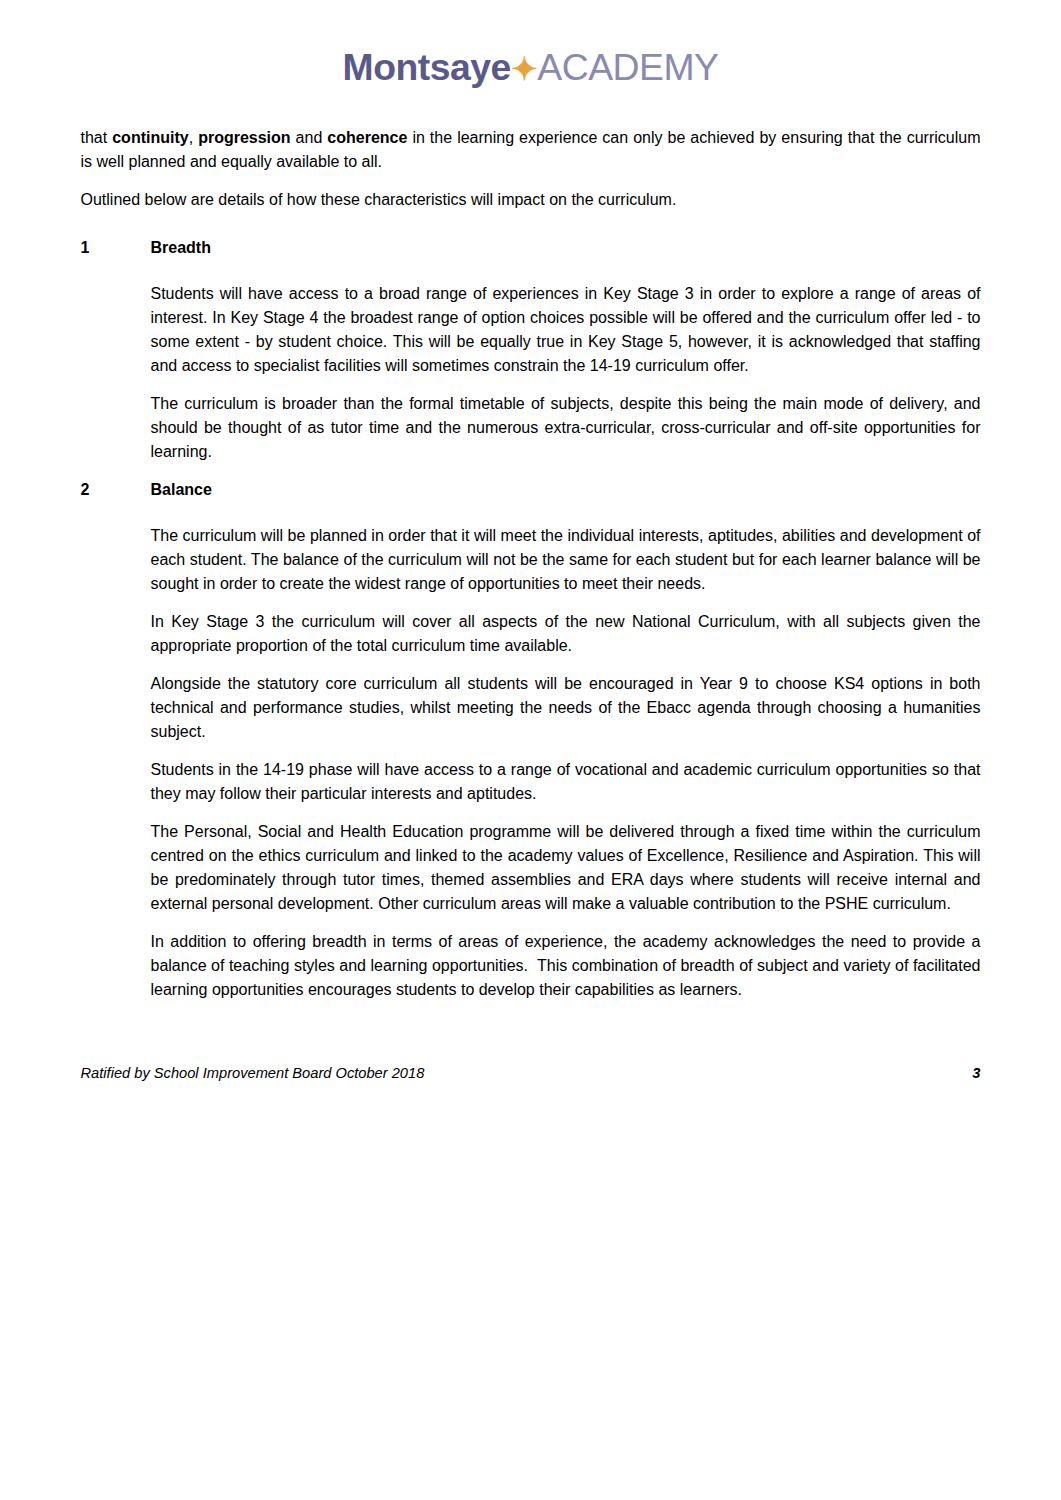Montsaye✦ACADEMY
that continuity, progression and coherence in the learning experience can only be achieved by ensuring that the curriculum is well planned and equally available to all.
Outlined below are details of how these characteristics will impact on the curriculum.
1
Breadth
Students will have access to a broad range of experiences in Key Stage 3 in order to explore a range of areas of interest. In Key Stage 4 the broadest range of option choices possible will be offered and the curriculum offer led - to some extent - by student choice. This will be equally true in Key Stage 5, however, it is acknowledged that staffing and access to specialist facilities will sometimes constrain the 14-19 curriculum offer.
The curriculum is broader than the formal timetable of subjects, despite this being the main mode of delivery, and should be thought of as tutor time and the numerous extra-curricular, cross-curricular and off-site opportunities for learning.
2
Balance
The curriculum will be planned in order that it will meet the individual interests, aptitudes, abilities and development of each student. The balance of the curriculum will not be the same for each student but for each learner balance will be sought in order to create the widest range of opportunities to meet their needs.
In Key Stage 3 the curriculum will cover all aspects of the new National Curriculum, with all subjects given the appropriate proportion of the total curriculum time available.
Alongside the statutory core curriculum all students will be encouraged in Year 9 to choose KS4 options in both technical and performance studies, whilst meeting the needs of the Ebacc agenda through choosing a humanities subject.
Students in the 14-19 phase will have access to a range of vocational and academic curriculum opportunities so that they may follow their particular interests and aptitudes.
The Personal, Social and Health Education programme will be delivered through a fixed time within the curriculum centred on the ethics curriculum and linked to the academy values of Excellence, Resilience and Aspiration. This will be predominately through tutor times, themed assemblies and ERA days where students will receive internal and external personal development. Other curriculum areas will make a valuable contribution to the PSHE curriculum.
In addition to offering breadth in terms of areas of experience, the academy acknowledges the need to provide a balance of teaching styles and learning opportunities. This combination of breadth of subject and variety of facilitated learning opportunities encourages students to develop their capabilities as learners.
Ratified by School Improvement Board October 2018 3